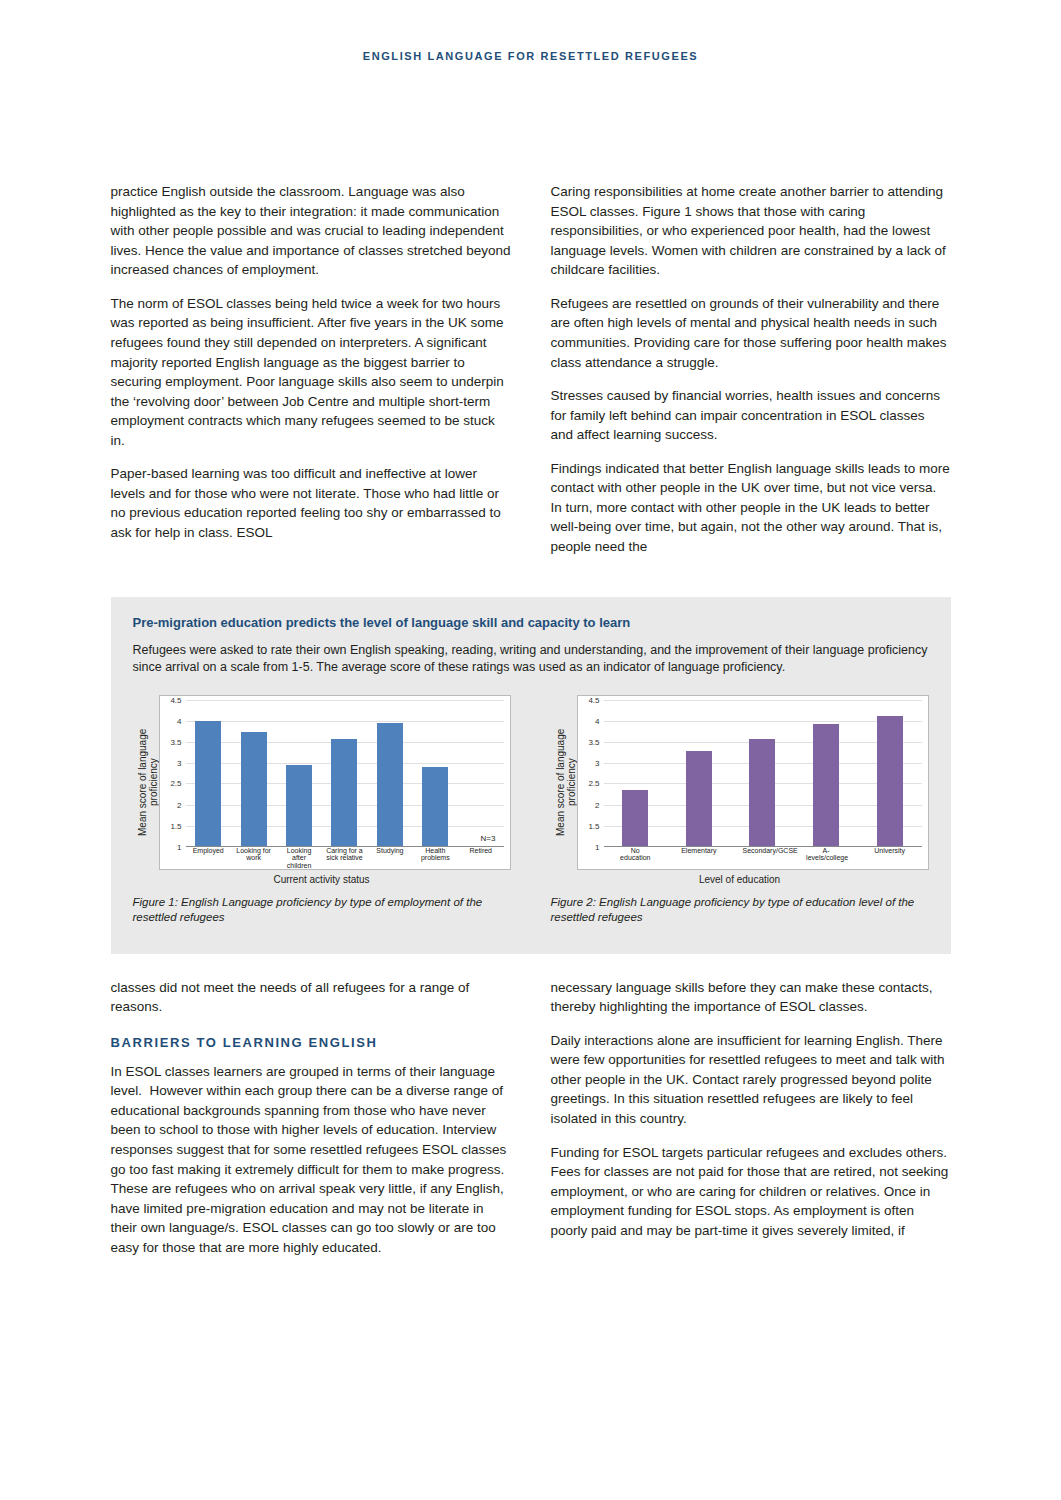ENGLISH LANGUAGE FOR RESETTLED REFUGEES
practice English outside the classroom. Language was also highlighted as the key to their integration: it made communication with other people possible and was crucial to leading independent lives. Hence the value and importance of classes stretched beyond increased chances of employment.
The norm of ESOL classes being held twice a week for two hours was reported as being insufficient. After five years in the UK some refugees found they still depended on interpreters. A significant majority reported English language as the biggest barrier to securing employment. Poor language skills also seem to underpin the ‘revolving door’ between Job Centre and multiple short-term employment contracts which many refugees seemed to be stuck in.
Paper-based learning was too difficult and ineffective at lower levels and for those who were not literate. Those who had little or no previous education reported feeling too shy or embarrassed to ask for help in class. ESOL
Caring responsibilities at home create another barrier to attending ESOL classes. Figure 1 shows that those with caring responsibilities, or who experienced poor health, had the lowest language levels. Women with children are constrained by a lack of childcare facilities.
Refugees are resettled on grounds of their vulnerability and there are often high levels of mental and physical health needs in such communities. Providing care for those suffering poor health makes class attendance a struggle.
Stresses caused by financial worries, health issues and concerns for family left behind can impair concentration in ESOL classes and affect learning success.
Findings indicated that better English language skills leads to more contact with other people in the UK over time, but not vice versa. In turn, more contact with other people in the UK leads to better well-being over time, but again, not the other way around. That is, people need the
Pre-migration education predicts the level of language skill and capacity to learn
Refugees were asked to rate their own English speaking, reading, writing and understanding, and the improvement of their language proficiency since arrival on a scale from 1-5. The average score of these ratings was used as an indicator of language proficiency.
Mean score of language
proficiency
4.5 4 3.5 3 2.5 2 1.5 1
N=3
Employed Looking for work Looking after children Caring for a sick relative Studying Health problems Retired
Current activity status
Figure 1: English Language proficiency by type of employment of the resettled refugees
Mean score of language
proficiency
4.5 4 3.5 3 2.5 2 1.5 1
No education Elementary Secondary/GCSE A-levels/college University
Level of education
Figure 2: English Language proficiency by type of education level of the resettled refugees
classes did not meet the needs of all refugees for a range of reasons.
Barriers to learning English
In ESOL classes learners are grouped in terms of their language level. However within each group there can be a diverse range of educational backgrounds spanning from those who have never been to school to those with higher levels of education. Interview responses suggest that for some resettled refugees ESOL classes go too fast making it extremely difficult for them to make progress. These are refugees who on arrival speak very little, if any English, have limited pre-migration education and may not be literate in their own language/s. ESOL classes can go too slowly or are too easy for those that are more highly educated.
necessary language skills before they can make these contacts, thereby highlighting the importance of ESOL classes.
Daily interactions alone are insufficient for learning English. There were few opportunities for resettled refugees to meet and talk with other people in the UK. Contact rarely progressed beyond polite greetings. In this situation resettled refugees are likely to feel isolated in this country.
Funding for ESOL targets particular refugees and excludes others. Fees for classes are not paid for those that are retired, not seeking employment, or who are caring for children or relatives. Once in employment funding for ESOL stops. As employment is often poorly paid and may be part-time it gives severely limited, if